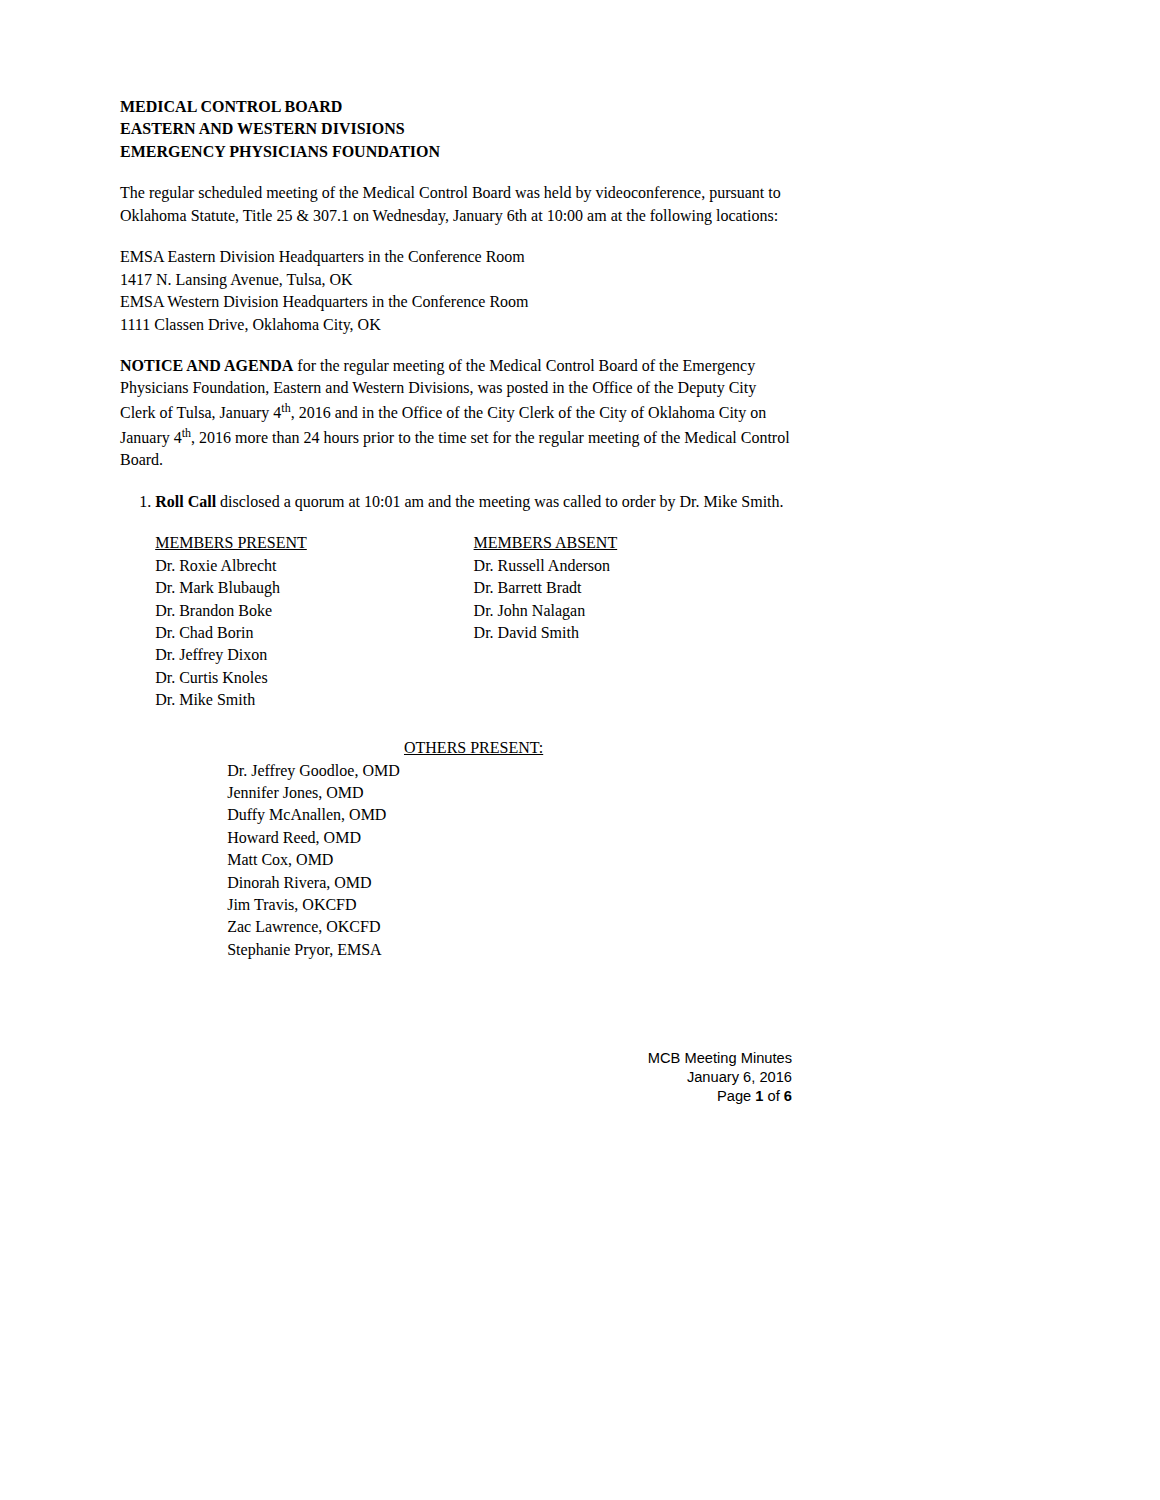MEDICAL CONTROL BOARD
EASTERN AND WESTERN DIVISIONS
EMERGENCY PHYSICIANS FOUNDATION
The regular scheduled meeting of the Medical Control Board was held by videoconference, pursuant to Oklahoma Statute, Title 25 & 307.1 on Wednesday, January 6th at 10:00 am at the following locations:
EMSA Eastern Division Headquarters in the Conference Room
1417 N. Lansing Avenue, Tulsa, OK
EMSA Western Division Headquarters in the Conference Room
1111 Classen Drive, Oklahoma City, OK
NOTICE AND AGENDA for the regular meeting of the Medical Control Board of the Emergency Physicians Foundation, Eastern and Western Divisions, was posted in the Office of the Deputy City Clerk of Tulsa, January 4th, 2016 and in the Office of the City Clerk of the City of Oklahoma City on January 4th, 2016 more than 24 hours prior to the time set for the regular meeting of the Medical Control Board.
Roll Call disclosed a quorum at 10:01 am and the meeting was called to order by Dr. Mike Smith.
| MEMBERS PRESENT Dr. Roxie Albrecht Dr. Mark Blubaugh Dr. Brandon Boke Dr. Chad Borin Dr. Jeffrey Dixon Dr. Curtis Knoles Dr. Mike Smith | MEMBERS ABSENT Dr. Russell Anderson Dr. Barrett Bradt Dr. John Nalagan Dr. David Smith |
OTHERS PRESENT:
Dr. Jeffrey Goodloe, OMD
Jennifer Jones, OMD
Duffy McAnallen, OMD
Howard Reed, OMD
Matt Cox, OMD
Dinorah Rivera, OMD
Jim Travis, OKCFD
Zac Lawrence, OKCFD
Stephanie Pryor, EMSA
MCB Meeting Minutes
January 6, 2016
Page 1 of 6